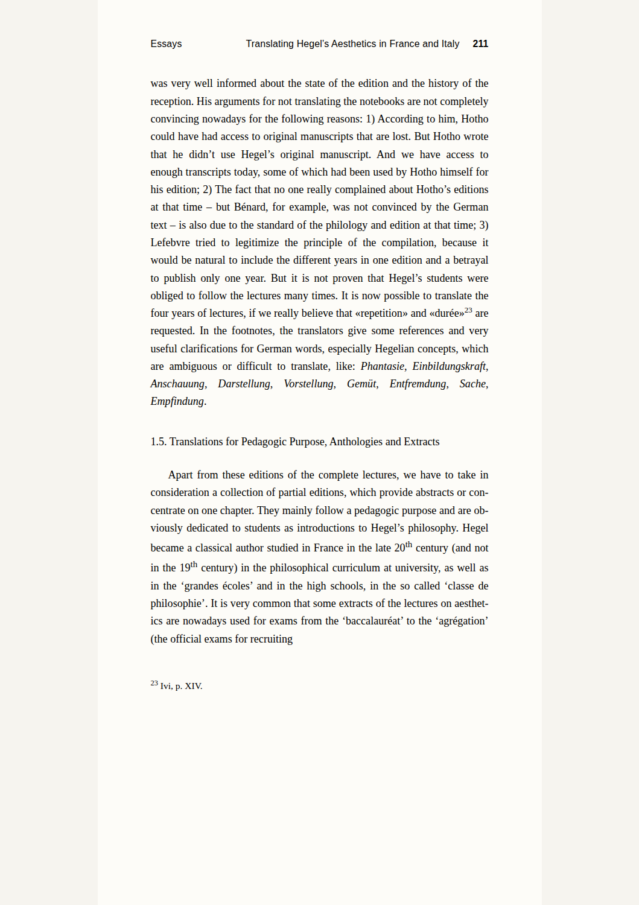Essays Translating Hegel’s Aesthetics in France and Italy 211
was very well informed about the state of the edition and the history of the reception. His arguments for not translating the notebooks are not completely convincing nowadays for the following reasons: 1) According to him, Hotho could have had access to original manuscripts that are lost. But Hotho wrote that he didn’t use Hegel’s original manuscript. And we have access to enough transcripts today, some of which had been used by Hotho himself for his edition; 2) The fact that no one really complained about Hotho’s editions at that time – but Bénard, for example, was not convinced by the German text – is also due to the standard of the philology and edition at that time; 3) Lefebvre tried to legitimize the principle of the compilation, because it would be natural to include the different years in one edition and a betrayal to publish only one year. But it is not proven that Hegel’s students were obliged to follow the lectures many times. It is now possible to translate the four years of lectures, if we really believe that «repetition» and «durée»23 are requested. In the footnotes, the translators give some references and very useful clarifications for German words, especially Hegelian concepts, which are ambiguous or difficult to translate, like: Phantasie, Einbildungskraft, Anschauung, Darstellung, Vorstellung, Gemüt, Entfremdung, Sache, Empfindung.
1.5. Translations for Pedagogic Purpose, Anthologies and Extracts
Apart from these editions of the complete lectures, we have to take in consideration a collection of partial editions, which provide abstracts or concentrate on one chapter. They mainly follow a pedagogic purpose and are obviously dedicated to students as introductions to Hegel’s philosophy. Hegel became a classical author studied in France in the late 20th century (and not in the 19th century) in the philosophical curriculum at university, as well as in the ‘grandes écoles’ and in the high schools, in the so called ‘classe de philosophie’. It is very common that some extracts of the lectures on aesthetics are nowadays used for exams from the ‘baccalauréat’ to the ‘agrégation’ (the official exams for recruiting
23 Ivi, p. XIV.